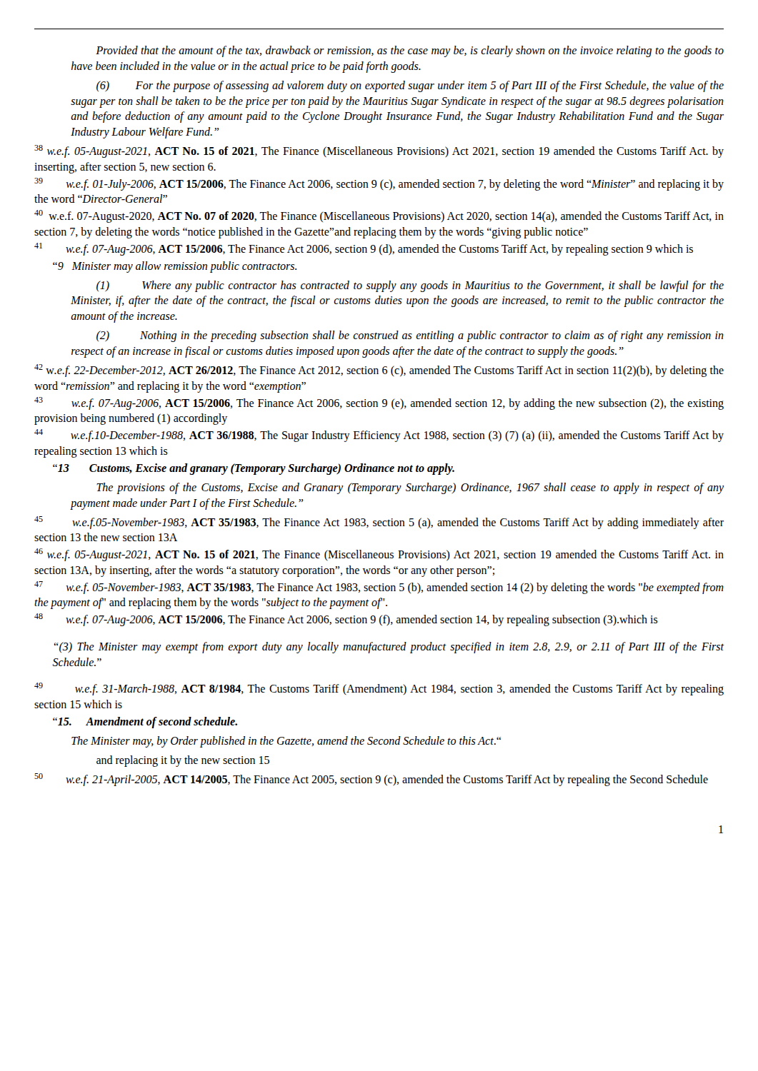Provided that the amount of the tax, drawback or remission, as the case may be, is clearly shown on the invoice relating to the goods to have been included in the value or in the actual price to be paid forth goods.
(6) For the purpose of assessing ad valorem duty on exported sugar under item 5 of Part III of the First Schedule, the value of the sugar per ton shall be taken to be the price per ton paid by the Mauritius Sugar Syndicate in respect of the sugar at 98.5 degrees polarisation and before deduction of any amount paid to the Cyclone Drought Insurance Fund, the Sugar Industry Rehabilitation Fund and the Sugar Industry Labour Welfare Fund.”
38 w.e.f. 05-August-2021, ACT No. 15 of 2021, The Finance (Miscellaneous Provisions) Act 2021, section 19 amended the Customs Tariff Act. by inserting, after section 5, new section 6.
39 w.e.f. 01-July-2006, ACT 15/2006, The Finance Act 2006, section 9 (c), amended section 7, by deleting the word “Minister” and replacing it by the word “Director-General”
40 w.e.f. 07-August-2020, ACT No. 07 of 2020, The Finance (Miscellaneous Provisions) Act 2020, section 14(a), amended the Customs Tariff Act, in section 7, by deleting the words “notice published in the Gazette”and replacing them by the words “giving public notice”
41 w.e.f. 07-Aug-2006, ACT 15/2006, The Finance Act 2006, section 9 (d), amended the Customs Tariff Act, by repealing section 9 which is
“9 Minister may allow remission public contractors.
(1) Where any public contractor has contracted to supply any goods in Mauritius to the Government, it shall be lawful for the Minister, if, after the date of the contract, the fiscal or customs duties upon the goods are increased, to remit to the public contractor the amount of the increase.
(2) Nothing in the preceding subsection shall be construed as entitling a public contractor to claim as of right any remission in respect of an increase in fiscal or customs duties imposed upon goods after the date of the contract to supply the goods.”
42 w.e.f. 22-December-2012, ACT 26/2012, The Finance Act 2012, section 6 (c), amended The Customs Tariff Act in section 11(2)(b), by deleting the word “remission” and replacing it by the word “exemption”
43 w.e.f. 07-Aug-2006, ACT 15/2006, The Finance Act 2006, section 9 (e), amended section 12, by adding the new subsection (2), the existing provision being numbered (1) accordingly
44 w.e.f.10-December-1988, ACT 36/1988, The Sugar Industry Efficiency Act 1988, section (3) (7) (a) (ii), amended the Customs Tariff Act by repealing section 13 which is
“13 Customs, Excise and granary (Temporary Surcharge) Ordinance not to apply.
The provisions of the Customs, Excise and Granary (Temporary Surcharge) Ordinance, 1967 shall cease to apply in respect of any payment made under Part I of the First Schedule.”
45 w.e.f.05-November-1983, ACT 35/1983, The Finance Act 1983, section 5 (a), amended the Customs Tariff Act by adding immediately after section 13 the new section 13A
46 w.e.f. 05-August-2021, ACT No. 15 of 2021, The Finance (Miscellaneous Provisions) Act 2021, section 19 amended the Customs Tariff Act. in section 13A, by inserting, after the words “a statutory corporation”, the words “or any other person”;
47 w.e.f. 05-November-1983, ACT 35/1983, The Finance Act 1983, section 5 (b), amended section 14 (2) by deleting the words "be exempted from the payment of" and replacing them by the words "subject to the payment of".
48 w.e.f. 07-Aug-2006, ACT 15/2006, The Finance Act 2006, section 9 (f), amended section 14, by repealing subsection (3).which is
“(3) The Minister may exempt from export duty any locally manufactured product specified in item 2.8, 2.9, or 2.11 of Part III of the First Schedule.”
49 w.e.f. 31-March-1988, ACT 8/1984, The Customs Tariff (Amendment) Act 1984, section 3, amended the Customs Tariff Act by repealing section 15 which is
“15. Amendment of second schedule.
The Minister may, by Order published in the Gazette, amend the Second Schedule to this Act.“
and replacing it by the new section 15
50 w.e.f. 21-April-2005, ACT 14/2005, The Finance Act 2005, section 9 (c), amended the Customs Tariff Act by repealing the Second Schedule
1